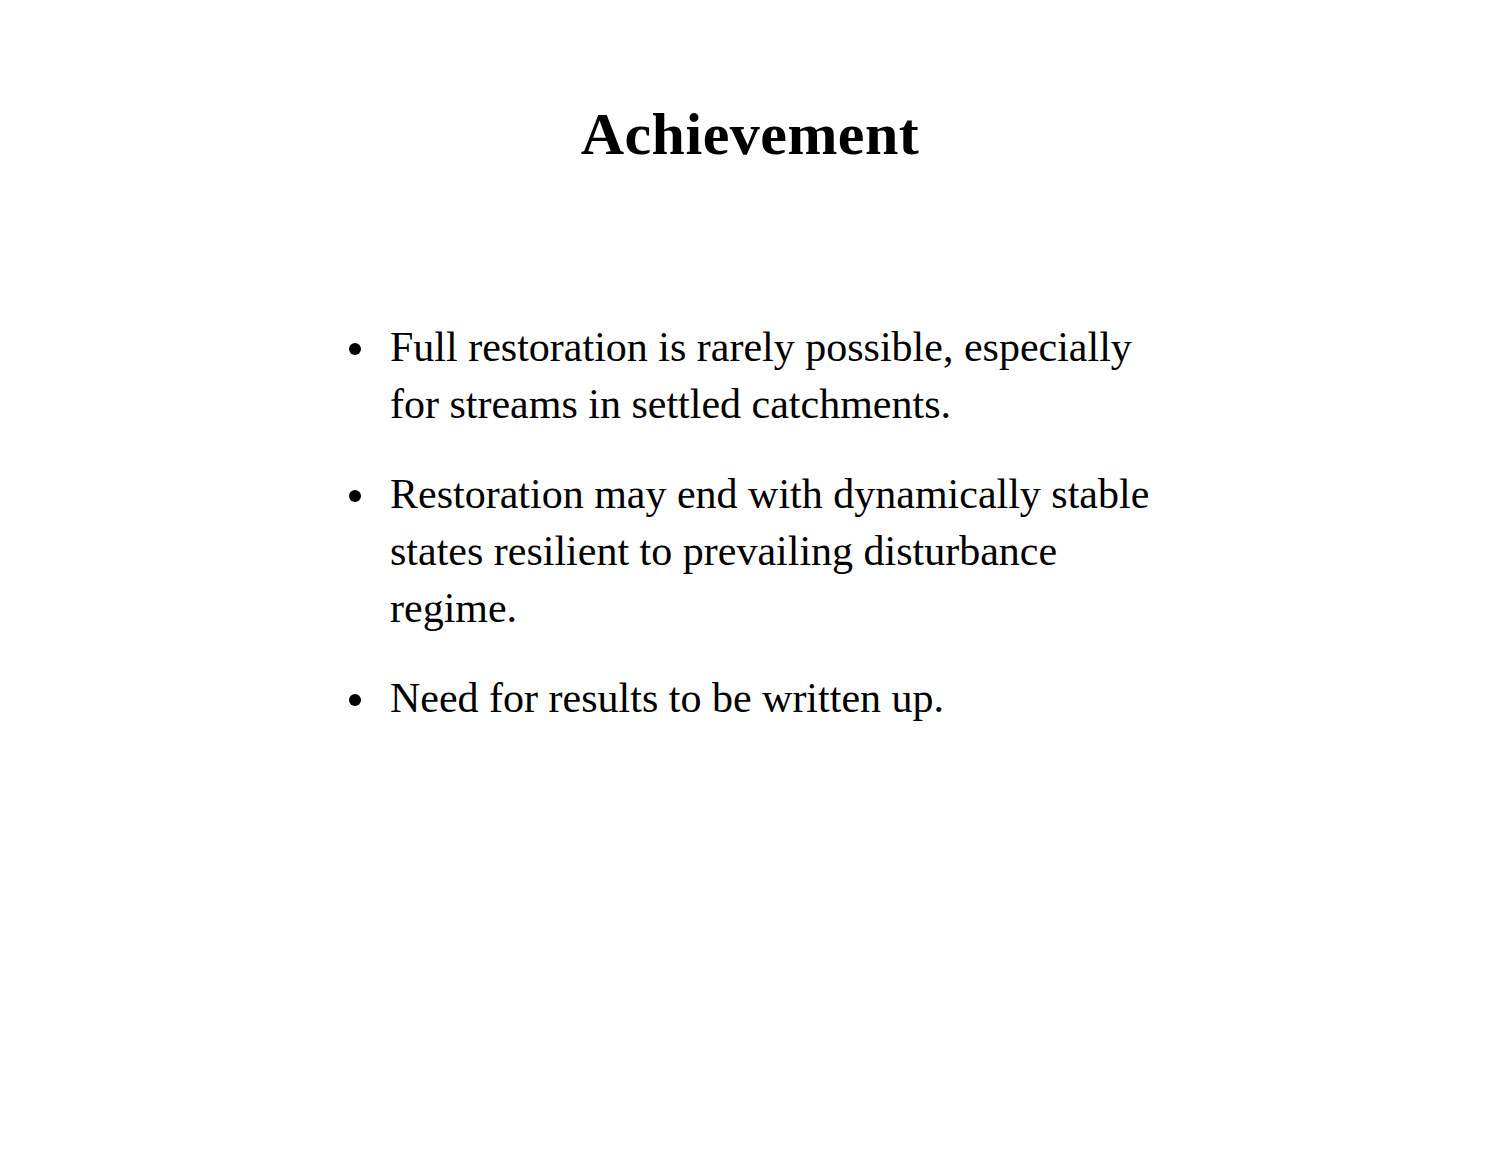Achievement
Full restoration is rarely possible, especially for streams in settled catchments.
Restoration may end with dynamically stable states resilient to prevailing disturbance regime.
Need for results to be written up.